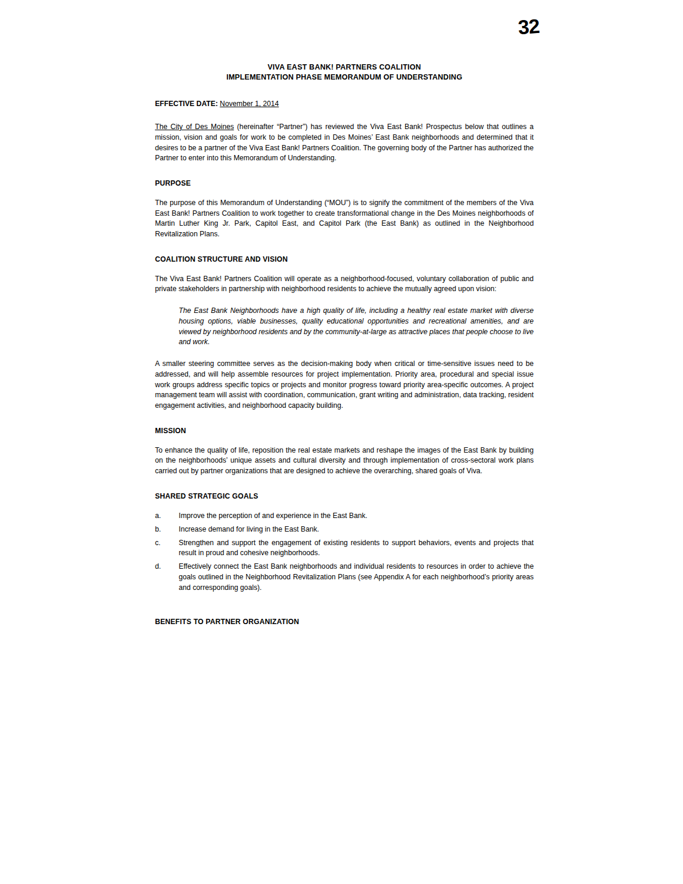32
VIVA EAST BANK! PARTNERS COALITION
IMPLEMENTATION PHASE MEMORANDUM OF UNDERSTANDING
EFFECTIVE DATE: November 1, 2014
The City of Des Moines (hereinafter “Partner”) has reviewed the Viva East Bank! Prospectus below that outlines a mission, vision and goals for work to be completed in Des Moines’ East Bank neighborhoods and determined that it desires to be a partner of the Viva East Bank! Partners Coalition. The governing body of the Partner has authorized the Partner to enter into this Memorandum of Understanding.
PURPOSE
The purpose of this Memorandum of Understanding (“MOU”) is to signify the commitment of the members of the Viva East Bank! Partners Coalition to work together to create transformational change in the Des Moines neighborhoods of Martin Luther King Jr. Park, Capitol East, and Capitol Park (the East Bank) as outlined in the Neighborhood Revitalization Plans.
COALITION STRUCTURE AND VISION
The Viva East Bank! Partners Coalition will operate as a neighborhood-focused, voluntary collaboration of public and private stakeholders in partnership with neighborhood residents to achieve the mutually agreed upon vision:
The East Bank Neighborhoods have a high quality of life, including a healthy real estate market with diverse housing options, viable businesses, quality educational opportunities and recreational amenities, and are viewed by neighborhood residents and by the community-at-large as attractive places that people choose to live and work.
A smaller steering committee serves as the decision-making body when critical or time-sensitive issues need to be addressed, and will help assemble resources for project implementation. Priority area, procedural and special issue work groups address specific topics or projects and monitor progress toward priority area-specific outcomes. A project management team will assist with coordination, communication, grant writing and administration, data tracking, resident engagement activities, and neighborhood capacity building.
MISSION
To enhance the quality of life, reposition the real estate markets and reshape the images of the East Bank by building on the neighborhoods’ unique assets and cultural diversity and through implementation of cross-sectoral work plans carried out by partner organizations that are designed to achieve the overarching, shared goals of Viva.
SHARED STRATEGIC GOALS
a. Improve the perception of and experience in the East Bank.
b. Increase demand for living in the East Bank.
c. Strengthen and support the engagement of existing residents to support behaviors, events and projects that result in proud and cohesive neighborhoods.
d. Effectively connect the East Bank neighborhoods and individual residents to resources in order to achieve the goals outlined in the Neighborhood Revitalization Plans (see Appendix A for each neighborhood’s priority areas and corresponding goals).
BENEFITS TO PARTNER ORGANIZATION